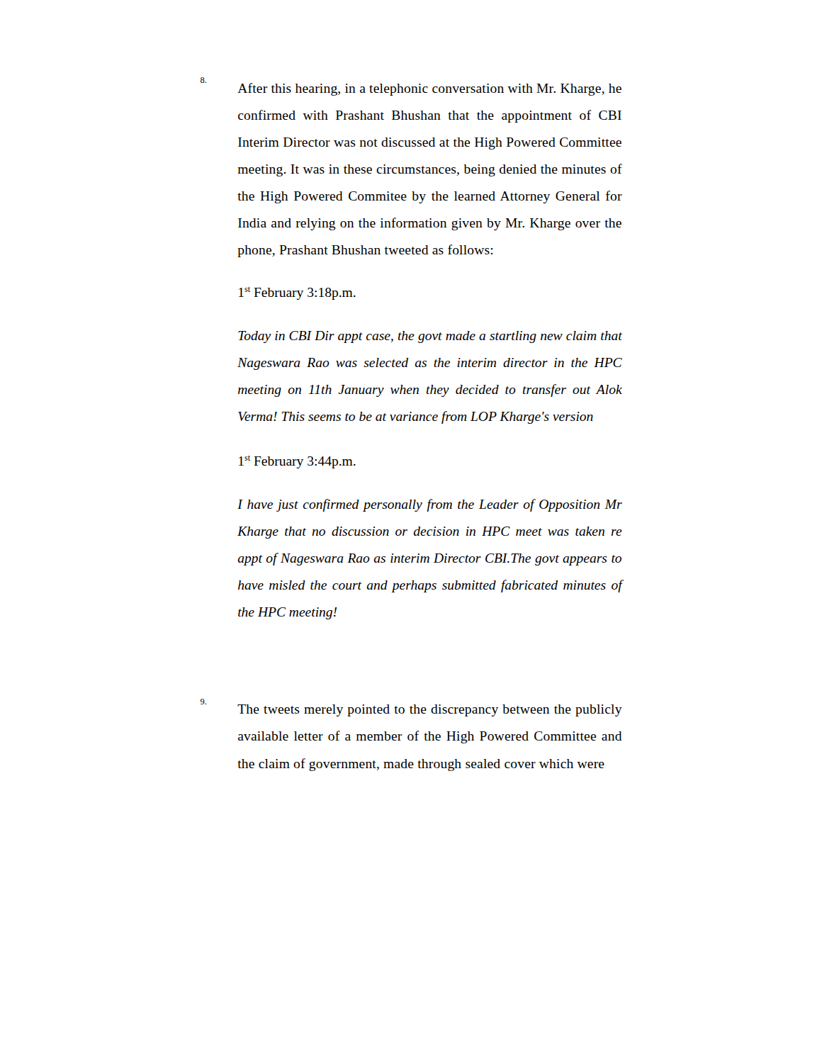8.
After this hearing, in a telephonic conversation with Mr. Kharge, he confirmed with Prashant Bhushan that the appointment of CBI Interim Director was not discussed at the High Powered Committee meeting. It was in these circumstances, being denied the minutes of the High Powered Commitee by the learned Attorney General for India and relying on the information given by Mr. Kharge over the phone, Prashant Bhushan tweeted as follows:
1st February 3:18p.m.
Today in CBI Dir appt case, the govt made a startling new claim that Nageswara Rao was selected as the interim director in the HPC meeting on 11th January when they decided to transfer out Alok Verma! This seems to be at variance from LOP Kharge's version
1st February 3:44p.m.
I have just confirmed personally from the Leader of Opposition Mr Kharge that no discussion or decision in HPC meet was taken re appt of Nageswara Rao as interim Director CBI.The govt appears to have misled the court and perhaps submitted fabricated minutes of the HPC meeting!
9.
The tweets merely pointed to the discrepancy between the publicly available letter of a member of the High Powered Committee and the claim of government, made through sealed cover which were